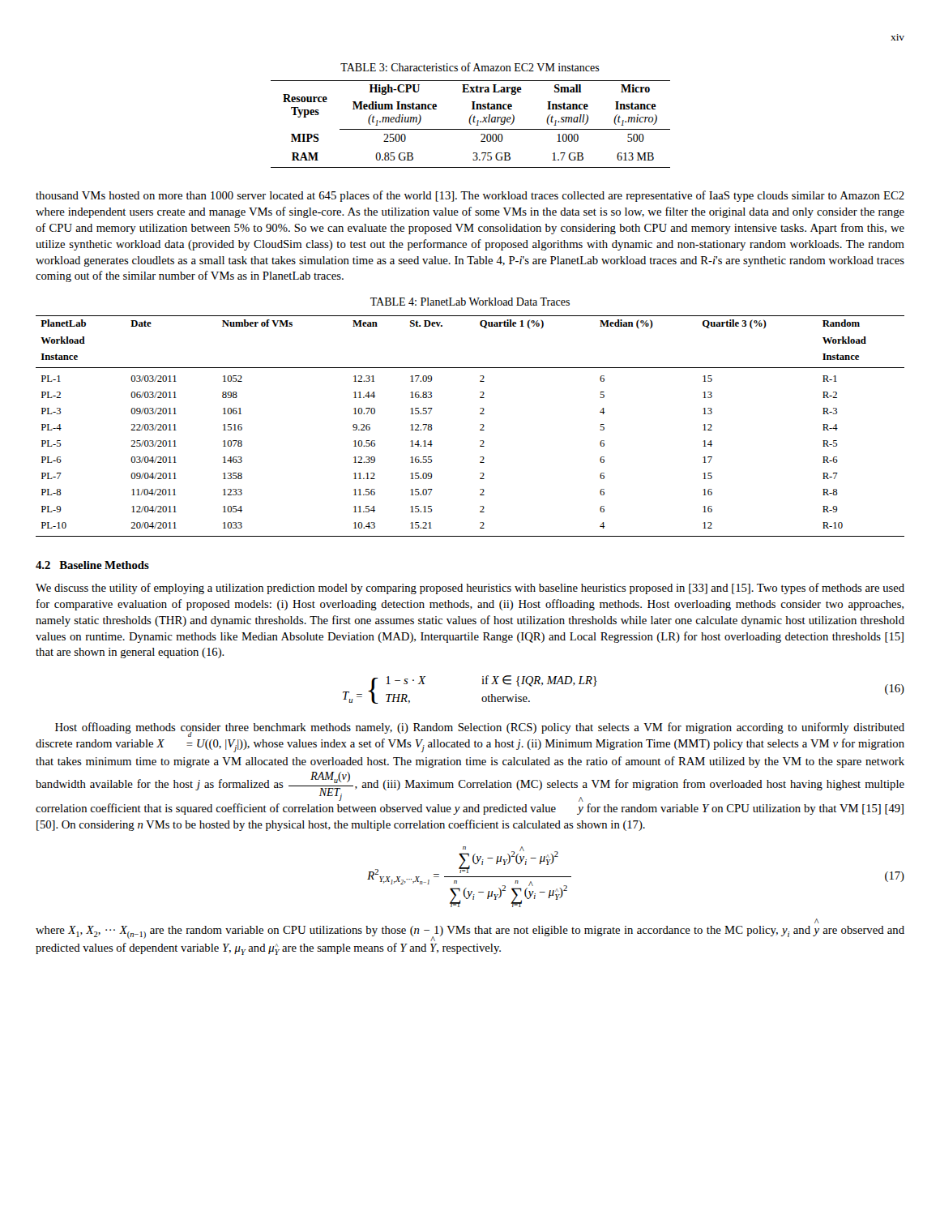xiv
TABLE 3: Characteristics of Amazon EC2 VM instances
| Resource Types | High-CPU | Extra Large | Small | Micro |
| --- | --- | --- | --- | --- |
| Medium Instance (t 1 .medium) | Instance (t 1 .xlarge) | Instance (t 1 .small) | Instance (t 1 .micro) |
| MIPS | 2500 | 2000 | 1000 | 500 |
| RAM | 0.85 GB | 3.75 GB | 1.7 GB | 613 MB |
thousand VMs hosted on more than 1000 server located at 645 places of the world [13]. The workload traces collected are representative of IaaS type clouds similar to Amazon EC2 where independent users create and manage VMs of single-core. As the utilization value of some VMs in the data set is so low, we filter the original data and only consider the range of CPU and memory utilization between 5% to 90%. So we can evaluate the proposed VM consolidation by considering both CPU and memory intensive tasks. Apart from this, we utilize synthetic workload data (provided by CloudSim class) to test out the performance of proposed algorithms with dynamic and non-stationary random workloads. The random workload generates cloudlets as a small task that takes simulation time as a seed value. In Table 4, P-i's are PlanetLab workload traces and R-i's are synthetic random workload traces coming out of the similar number of VMs as in PlanetLab traces.
TABLE 4: PlanetLab Workload Data Traces
| PlanetLab | Date | Number of VMs | Mean | St. Dev. | Quartile 1 (%) | Median (%) | Quartile 3 (%) | Random |
| --- | --- | --- | --- | --- | --- | --- | --- | --- |
| Workload | | | | | | | | Workload |
| Instance | | | | | | | | Instance |
| PL-1 | 03/03/2011 | 1052 | 12.31 | 17.09 | 2 | 6 | 15 | R-1 |
| PL-2 | 06/03/2011 | 898 | 11.44 | 16.83 | 2 | 5 | 13 | R-2 |
| PL-3 | 09/03/2011 | 1061 | 10.70 | 15.57 | 2 | 4 | 13 | R-3 |
| PL-4 | 22/03/2011 | 1516 | 9.26 | 12.78 | 2 | 5 | 12 | R-4 |
| PL-5 | 25/03/2011 | 1078 | 10.56 | 14.14 | 2 | 6 | 14 | R-5 |
| PL-6 | 03/04/2011 | 1463 | 12.39 | 16.55 | 2 | 6 | 17 | R-6 |
| PL-7 | 09/04/2011 | 1358 | 11.12 | 15.09 | 2 | 6 | 15 | R-7 |
| PL-8 | 11/04/2011 | 1233 | 11.56 | 15.07 | 2 | 6 | 16 | R-8 |
| PL-9 | 12/04/2011 | 1054 | 11.54 | 15.15 | 2 | 6 | 16 | R-9 |
| PL-10 | 20/04/2011 | 1033 | 10.43 | 15.21 | 2 | 4 | 12 | R-10 |
4.2 Baseline Methods
We discuss the utility of employing a utilization prediction model by comparing proposed heuristics with baseline heuristics proposed in [33] and [15]. Two types of methods are used for comparative evaluation of proposed models: (i) Host overloading detection methods, and (ii) Host offloading methods. Host overloading methods consider two approaches, namely static thresholds (THR) and dynamic thresholds. The first one assumes static values of host utilization thresholds while later one calculate dynamic host utilization threshold values on runtime. Dynamic methods like Median Absolute Deviation (MAD), Interquartile Range (IQR) and Local Regression (LR) for host overloading detection thresholds [15] that are shown in general equation (16).
Tu = { 1 − s · X if X ∈ {IQR, MAD, LR} THR, otherwise.
(16)
Host offloading methods consider three benchmark methods namely, (i) Random Selection (RCS) policy that selects a VM for migration according to uniformly distributed discrete random variable X d= U((0, |Vj|)), whose values index a set of VMs Vj allocated to a host j. (ii) Minimum Migration Time (MMT) policy that selects a VM v for migration that takes minimum time to migrate a VM allocated the overloaded host. The migration time is calculated as the ratio of amount of RAM utilized by the VM to the spare network bandwidth available for the host j as formalized as RAMu(v) NETj, and (iii) Maximum Correlation (MC) selects a VM for migration from overloaded host having highest multiple correlation coefficient that is squared coefficient of correlation between observed value y and predicted value y for the random variable Y on CPU utilization by that VM [15] [49] [50]. On considering n VMs to be hosted by the physical host, the multiple correlation coefficient is calculated as shown in (17).
R2Y,X1,X2,···,Xn−1 = n∑i=1(yi − μY)2(yi − μY)2 n∑i=1(yi − μY)2 n∑i=1(yi − μY)2
(17)
where X1, X2, ··· X(n−1) are the random variable on CPU utilizations by those (n − 1) VMs that are not eligible to migrate in accordance to the MC policy, yi and y are observed and predicted values of dependent variable Y, μY and μY are the sample means of Y and Y, respectively.